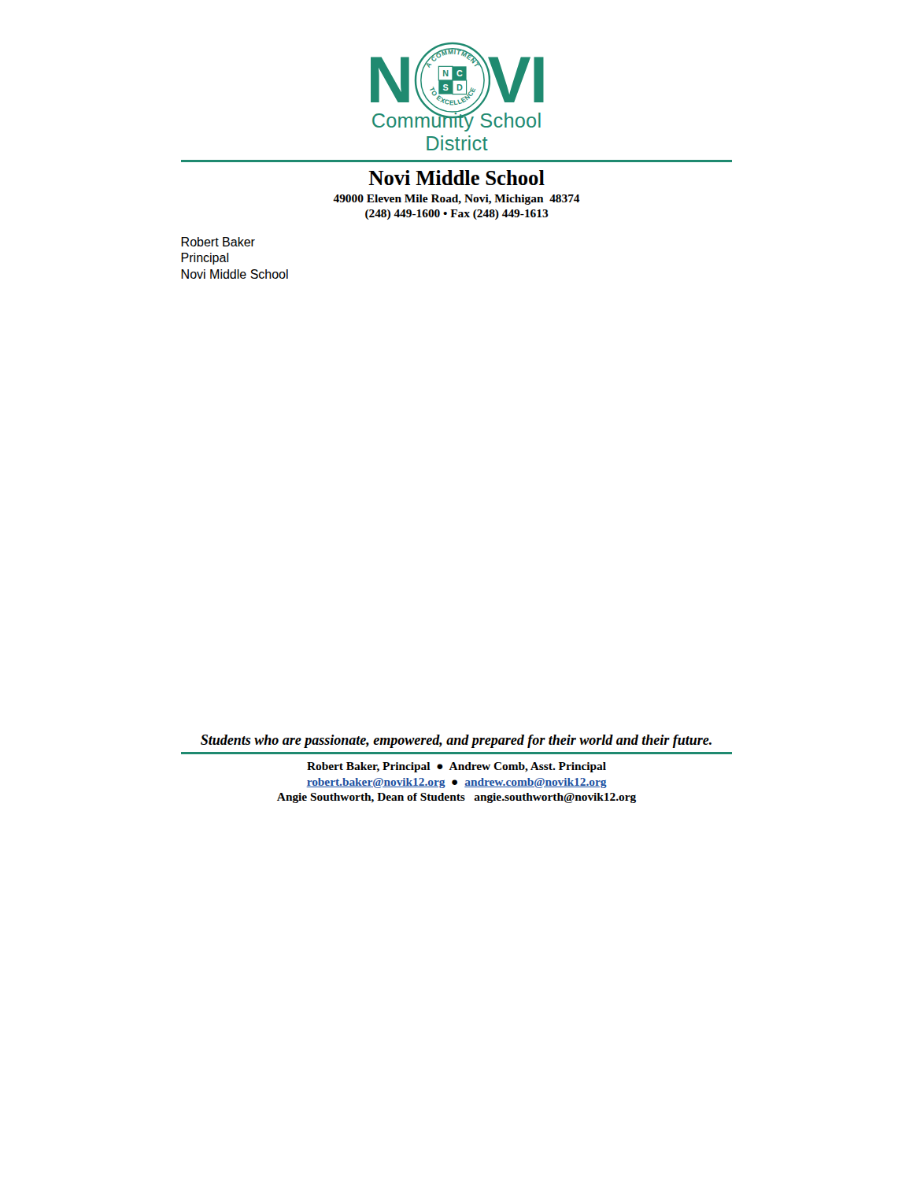N A COMMITMENT TO EXCELLENCE N C S D VI
Community School District
Novi Middle School
49000 Eleven Mile Road, Novi, Michigan 48374
(248) 449-1600 • Fax (248) 449-1613
Robert Baker
Principal
Novi Middle School
Students who are passionate, empowered, and prepared for their world and their future.
Robert Baker, Principal ● Andrew Comb, Asst. Principal
robert.baker@novik12.org ● andrew.comb@novik12.org
Angie Southworth, Dean of Students angie.southworth@novik12.org